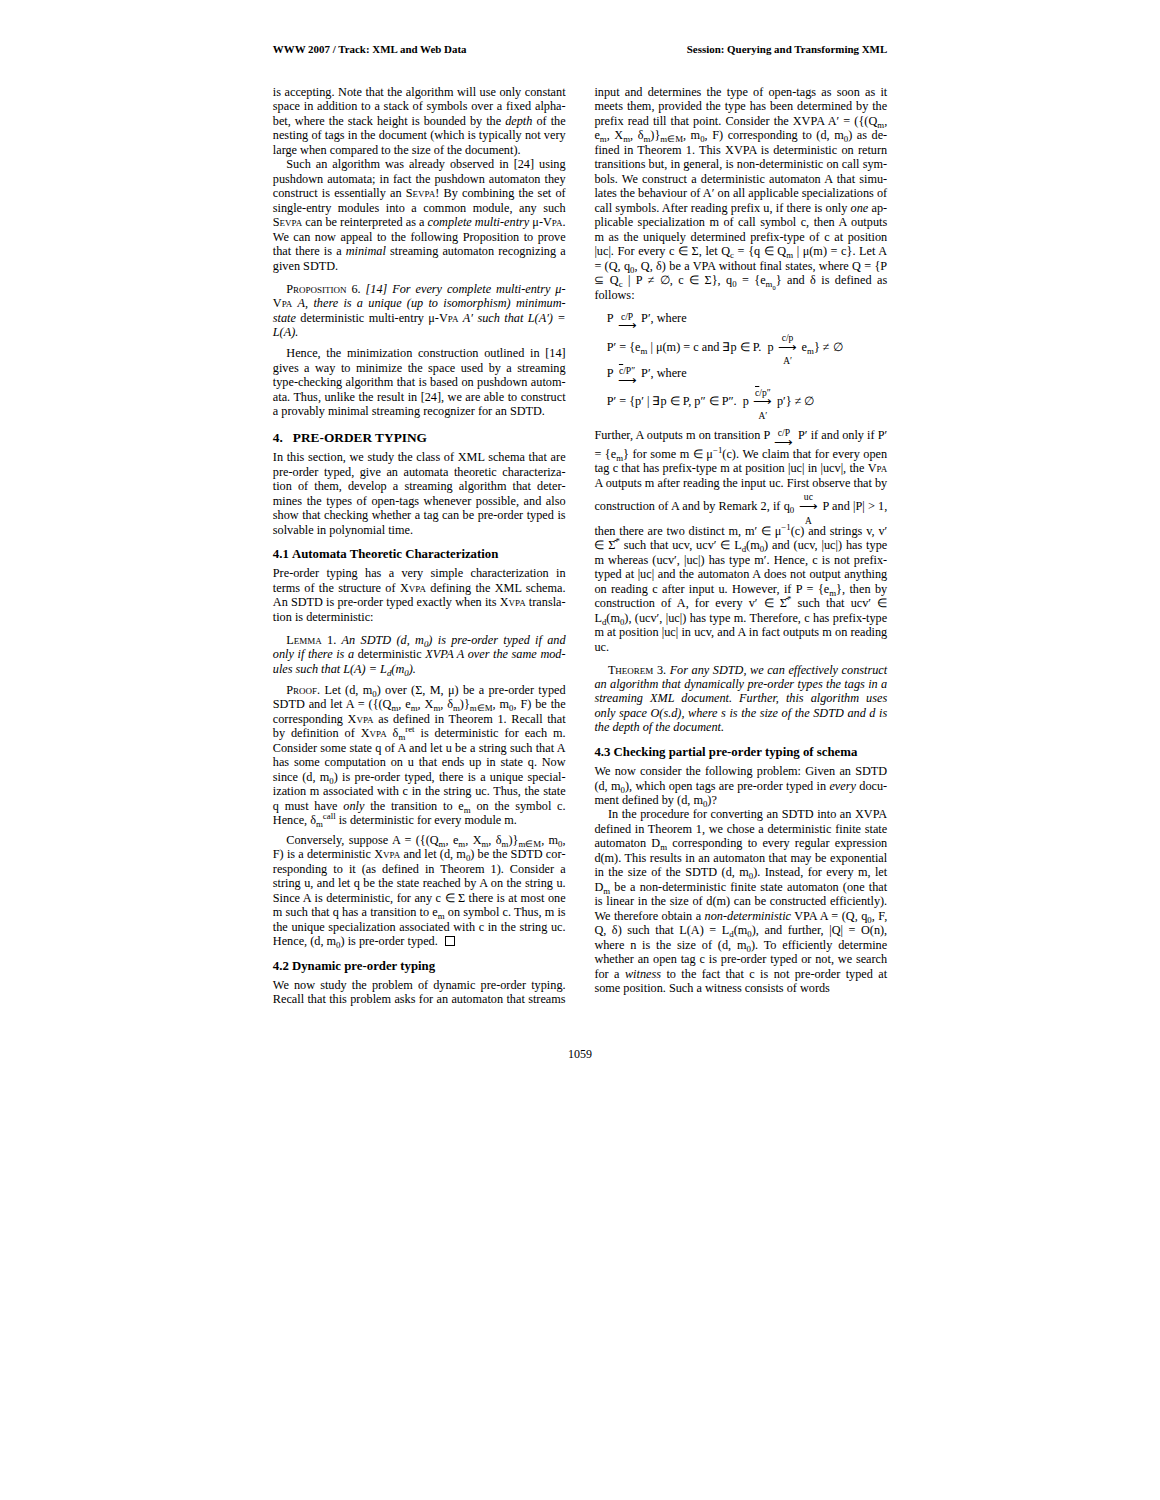WWW 2007 / Track: XML and Web Data Session: Querying and Transforming XML
is accepting. Note that the algorithm will use only constant space in addition to a stack of symbols over a fixed alphabet, where the stack height is bounded by the depth of the nesting of tags in the document (which is typically not very large when compared to the size of the document).
Such an algorithm was already observed in [24] using pushdown automata; in fact the pushdown automaton they construct is essentially an Sevpa! By combining the set of single-entry modules into a common module, any such Sevpa can be reinterpreted as a complete multi-entry μ-Vpa. We can now appeal to the following Proposition to prove that there is a minimal streaming automaton recognizing a given SDTD.
Proposition 6. [14] For every complete multi-entry μ-Vpa A, there is a unique (up to isomorphism) minimum-state deterministic multi-entry μ-Vpa A′ such that L(A′) = L(A).
Hence, the minimization construction outlined in [14] gives a way to minimize the space used by a streaming type-checking algorithm that is based on pushdown automata. Thus, unlike the result in [24], we are able to construct a provably minimal streaming recognizer for an SDTD.
4. PRE-ORDER TYPING
In this section, we study the class of XML schema that are pre-order typed, give an automata theoretic characterization of them, develop a streaming algorithm that determines the types of open-tags whenever possible, and also show that checking whether a tag can be pre-order typed is solvable in polynomial time.
4.1 Automata Theoretic Characterization
Pre-order typing has a very simple characterization in terms of the structure of Xvpa defining the XML schema. An SDTD is pre-order typed exactly when its Xvpa translation is deterministic:
Lemma 1. An SDTD (d, m0) is pre-order typed if and only if there is a deterministic XVPA A over the same modules such that L(A) = Ld(m0).
Proof. Let (d, m0) over (Σ, M, μ) be a pre-order typed SDTD and let A = ({(Qm, em, Xm, δm)}m∈M, m0, F) be the corresponding Xvpa as defined in Theorem 1. Recall that by definition of Xvpa δmret is deterministic for each m. Consider some state q of A and let u be a string such that A has some computation on u that ends up in state q. Now since (d, m0) is pre-order typed, there is a unique specialization m associated with c in the string uc. Thus, the state q must have only the transition to em on the symbol c. Hence, δmcall is deterministic for every module m.
Conversely, suppose A = ({(Qm, em, Xm, δm)}m∈M, m0, F) is a deterministic Xvpa and let (d, m0) be the SDTD corresponding to it (as defined in Theorem 1). Consider a string u, and let q be the state reached by A on the string u. Since A is deterministic, for any c ∈ Σ there is at most one m such that q has a transition to em on symbol c. Thus, m is the unique specialization associated with c in the string uc. Hence, (d, m0) is pre-order typed.
4.2 Dynamic pre-order typing
We now study the problem of dynamic pre-order typing. Recall that this problem asks for an automaton that streams input and determines the type of open-tags as soon as it meets them, provided the type has been determined by the prefix read till that point. Consider the XVPA A′ = ({(Qm, em, Xm, δm)}m∈M, m0, F) corresponding to (d, m0) as defined in Theorem 1. This XVPA is deterministic on return transitions but, in general, is non-deterministic on call symbols. We construct a deterministic automaton A that simulates the behaviour of A′ on all applicable specializations of call symbols. After reading prefix u, if there is only one applicable specialization m of call symbol c, then A outputs m as the uniquely determined prefix-type of c at position |uc|. For every c ∈ Σ, let Qc = {q ∈ Qm | μ(m) = c}. Let A = (Q, q0, Q, δ) be a VPA without final states, where Q = {P ⊆ Qc | P ≠ ∅, c ∈ Σ}, q0 = {em0} and δ is defined as follows:
P c/P⟶ P′, where P′ = {em | μ(m) = c and ∃p ∈ P. p c/p⟶A′ em} ≠ ∅ P c/P″⟶ P′, where P′ = {p′ | ∃p ∈ P, p″ ∈ P″. p c/p″⟶A′ p′} ≠ ∅
Further, A outputs m on transition P c/P⟶ P′ if and only if P′ = {em} for some m ∈ μ−1(c). We claim that for every open tag c that has prefix-type m at position |uc| in |ucv|, the Vpa A outputs m after reading the input uc. First observe that by construction of A and by Remark 2, if q0 uc⟶A P and |P| > 1, then there are two distinct m, m′ ∈ μ−1(c) and strings v, v′ ∈ Σ̂* such that ucv, ucv′ ∈ Ld(m0) and (ucv, |uc|) has type m whereas (ucv′, |uc|) has type m′. Hence, c is not prefix-typed at |uc| and the automaton A does not output anything on reading c after input u. However, if P = {em}, then by construction of A, for every v′ ∈ Σ̂* such that ucv′ ∈ Ld(m0), (ucv′, |uc|) has type m. Therefore, c has prefix-type m at position |uc| in ucv, and A in fact outputs m on reading uc.
Theorem 3. For any SDTD, we can effectively construct an algorithm that dynamically pre-order types the tags in a streaming XML document. Further, this algorithm uses only space O(s.d), where s is the size of the SDTD and d is the depth of the document.
4.3 Checking partial pre-order typing of schema
We now consider the following problem: Given an SDTD (d, m0), which open tags are pre-order typed in every document defined by (d, m0)?
In the procedure for converting an SDTD into an XVPA defined in Theorem 1, we chose a deterministic finite state automaton Dm corresponding to every regular expression d(m). This results in an automaton that may be exponential in the size of the SDTD (d, m0). Instead, for every m, let Dm be a non-deterministic finite state automaton (one that is linear in the size of d(m) can be constructed efficiently). We therefore obtain a non-deterministic VPA A = (Q, q0, F, Q, δ) such that L(A) = Ld(m0), and further, |Q| = O(n), where n is the size of (d, m0). To efficiently determine whether an open tag c is pre-order typed or not, we search for a witness to the fact that c is not pre-order typed at some position. Such a witness consists of words
1059